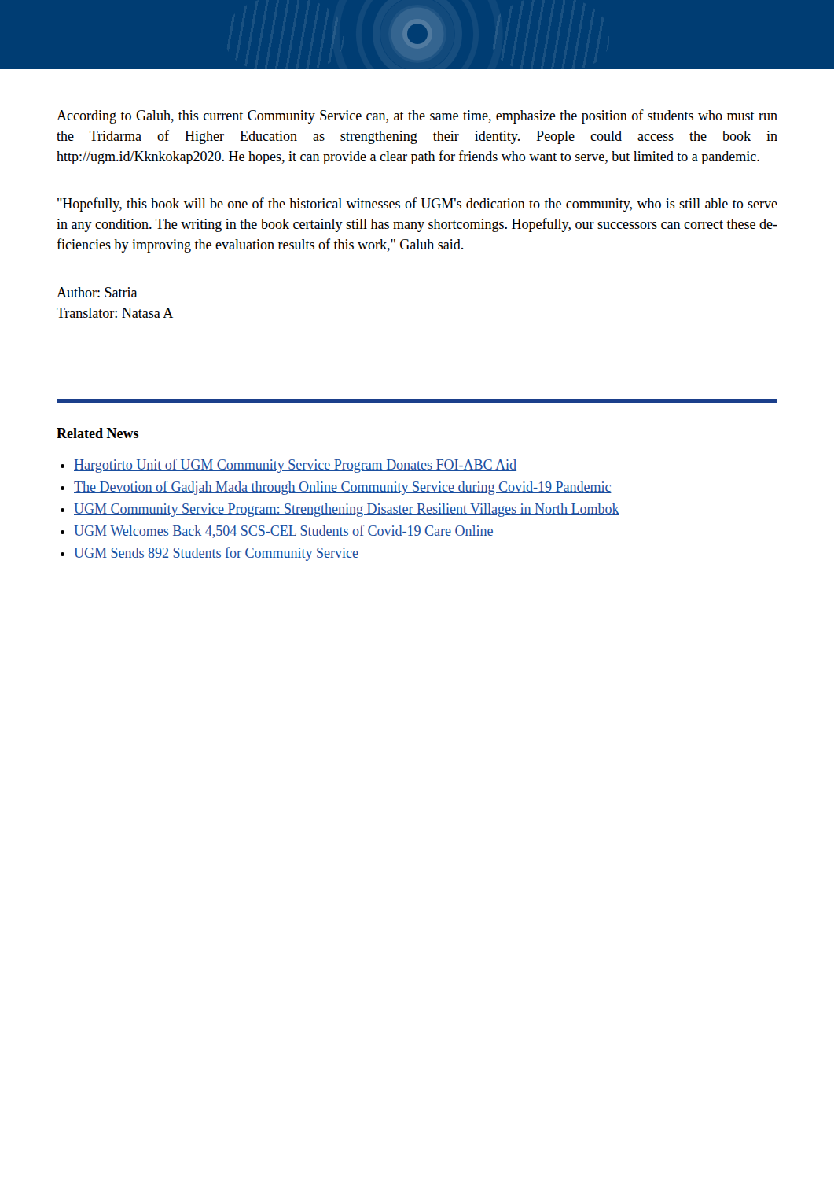According to Galuh, this current Community Service can, at the same time, emphasize the position of students who must run the Tridarma of Higher Education as strengthening their identity. People could access the book in http://ugm.id/Kknkokap2020. He hopes, it can provide a clear path for friends who want to serve, but limited to a pandemic.
"Hopefully, this book will be one of the historical witnesses of UGM's dedication to the community, who is still able to serve in any condition. The writing in the book certainly still has many shortcomings. Hopefully, our successors can correct these deficiencies by improving the evaluation results of this work," Galuh said.
Author: Satria
Translator: Natasa A
Related News
Hargotirto Unit of UGM Community Service Program Donates FOI-ABC Aid
The Devotion of Gadjah Mada through Online Community Service during Covid-19 Pandemic
UGM Community Service Program: Strengthening Disaster Resilient Villages in North Lombok
UGM Welcomes Back 4,504 SCS-CEL Students of Covid-19 Care Online
UGM Sends 892 Students for Community Service